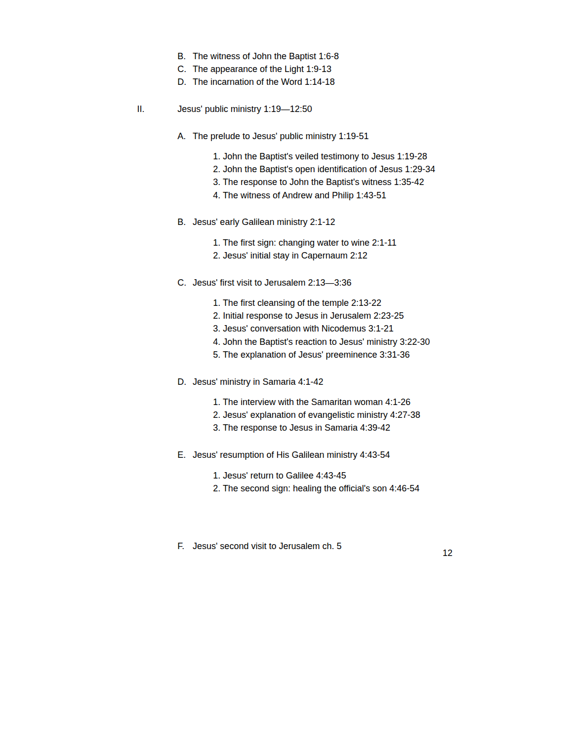B. The witness of John the Baptist 1:6-8
C. The appearance of the Light 1:9-13
D. The incarnation of the Word 1:14-18
II. Jesus' public ministry 1:19—12:50
A. The prelude to Jesus' public ministry 1:19-51
1. John the Baptist's veiled testimony to Jesus 1:19-28
2. John the Baptist's open identification of Jesus 1:29-34
3. The response to John the Baptist's witness 1:35-42
4. The witness of Andrew and Philip 1:43-51
B. Jesus' early Galilean ministry 2:1-12
1. The first sign: changing water to wine 2:1-11
2. Jesus' initial stay in Capernaum 2:12
C. Jesus' first visit to Jerusalem 2:13—3:36
1. The first cleansing of the temple 2:13-22
2. Initial response to Jesus in Jerusalem 2:23-25
3. Jesus' conversation with Nicodemus 3:1-21
4. John the Baptist's reaction to Jesus' ministry 3:22-30
5. The explanation of Jesus' preeminence 3:31-36
D. Jesus' ministry in Samaria 4:1-42
1. The interview with the Samaritan woman 4:1-26
2. Jesus' explanation of evangelistic ministry 4:27-38
3. The response to Jesus in Samaria 4:39-42
E. Jesus' resumption of His Galilean ministry 4:43-54
1. Jesus' return to Galilee 4:43-45
2. The second sign: healing the official's son 4:46-54
F. Jesus' second visit to Jerusalem ch. 5
12